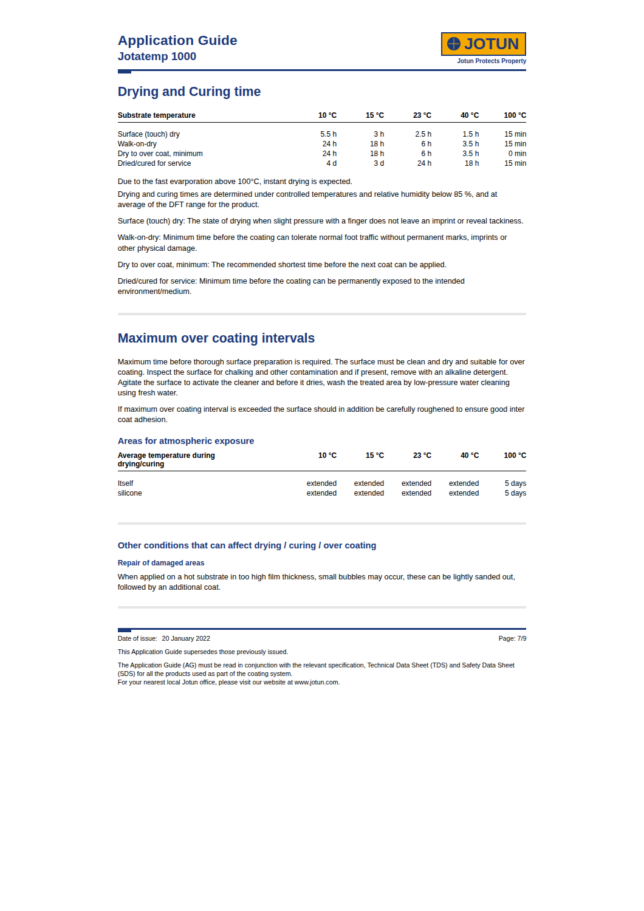Application Guide
Jotatemp 1000
JOTUN
Jotun Protects Property
Drying and Curing time
| Substrate temperature | 10 °C | 15 °C | 23 °C | 40 °C | 100 °C |
| --- | --- | --- | --- | --- | --- |
| Surface (touch) dry | 5.5 h | 3 h | 2.5 h | 1.5 h | 15 min |
| Walk-on-dry | 24 h | 18 h | 6 h | 3.5 h | 15 min |
| Dry to over coat, minimum | 24 h | 18 h | 6 h | 3.5 h | 0 min |
| Dried/cured for service | 4 d | 3 d | 24 h | 18 h | 15 min |
Due to the fast evarporation above 100°C, instant drying is expected.
Drying and curing times are determined under controlled temperatures and relative humidity below 85 %, and at average of the DFT range for the product.
Surface (touch) dry: The state of drying when slight pressure with a finger does not leave an imprint or reveal tackiness.
Walk-on-dry: Minimum time before the coating can tolerate normal foot traffic without permanent marks, imprints or other physical damage.
Dry to over coat, minimum: The recommended shortest time before the next coat can be applied.
Dried/cured for service: Minimum time before the coating can be permanently exposed to the intended environment/medium.
Maximum over coating intervals
Maximum time before thorough surface preparation is required. The surface must be clean and dry and suitable for over coating. Inspect the surface for chalking and other contamination and if present, remove with an alkaline detergent. Agitate the surface to activate the cleaner and before it dries, wash the treated area by low-pressure water cleaning using fresh water.
If maximum over coating interval is exceeded the surface should in addition be carefully roughened to ensure good inter coat adhesion.
Areas for atmospheric exposure
| Average temperature during drying/curing | 10 °C | 15 °C | 23 °C | 40 °C | 100 °C |
| --- | --- | --- | --- | --- | --- |
| Itself | extended | extended | extended | extended | 5 days |
| silicone | extended | extended | extended | extended | 5 days |
Other conditions that can affect drying / curing / over coating
Repair of damaged areas
When applied on a hot substrate in too high film thickness, small bubbles may occur, these can be lightly sanded out, followed by an additional coat.
Date of issue: 20 January 2022
Page: 7/9
This Application Guide supersedes those previously issued.
The Application Guide (AG) must be read in conjunction with the relevant specification, Technical Data Sheet (TDS) and Safety Data Sheet (SDS) for all the products used as part of the coating system.
For your nearest local Jotun office, please visit our website at www.jotun.com.